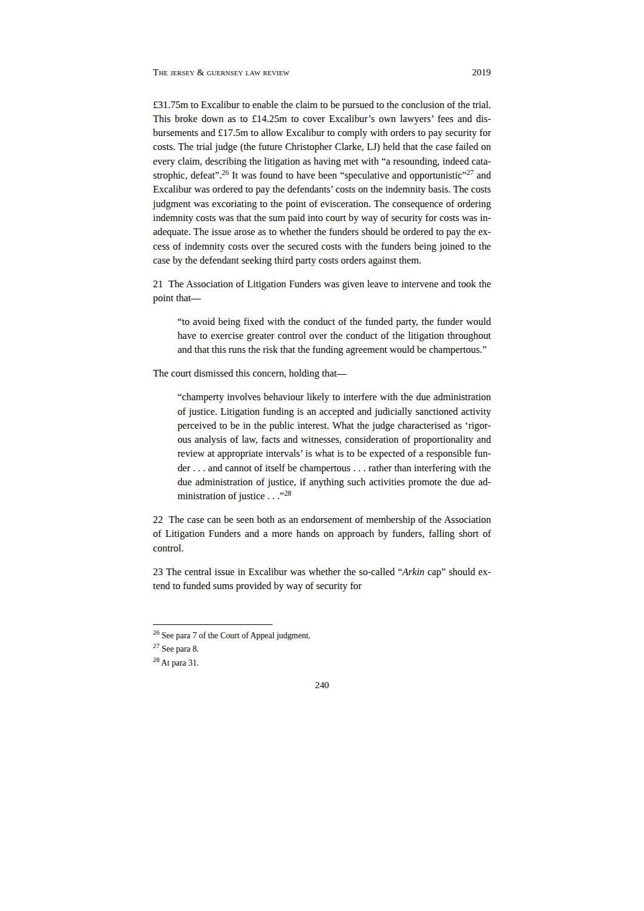The Jersey & Guernsey Law Review 2019
£31.75m to Excalibur to enable the claim to be pursued to the conclusion of the trial. This broke down as to £14.25m to cover Excalibur’s own lawyers’ fees and disbursements and £17.5m to allow Excalibur to comply with orders to pay security for costs. The trial judge (the future Christopher Clarke, LJ) held that the case failed on every claim, describing the litigation as having met with “a resounding, indeed catastrophic, defeat”.26 It was found to have been “speculative and opportunistic”27 and Excalibur was ordered to pay the defendants’ costs on the indemnity basis. The costs judgment was excoriating to the point of evisceration. The consequence of ordering indemnity costs was that the sum paid into court by way of security for costs was inadequate. The issue arose as to whether the funders should be ordered to pay the excess of indemnity costs over the secured costs with the funders being joined to the case by the defendant seeking third party costs orders against them.
21 The Association of Litigation Funders was given leave to intervene and took the point that—
“to avoid being fixed with the conduct of the funded party, the funder would have to exercise greater control over the conduct of the litigation throughout and that this runs the risk that the funding agreement would be champertous.”
The court dismissed this concern, holding that—
“champerty involves behaviour likely to interfere with the due administration of justice. Litigation funding is an accepted and judicially sanctioned activity perceived to be in the public interest. What the judge characterised as ‘rigorous analysis of law, facts and witnesses, consideration of proportionality and review at appropriate intervals’ is what is to be expected of a responsible funder . . . and cannot of itself be champertous . . . rather than interfering with the due administration of justice, if anything such activities promote the due administration of justice . . .”28
22 The case can be seen both as an endorsement of membership of the Association of Litigation Funders and a more hands on approach by funders, falling short of control.
23 The central issue in Excalibur was whether the so-called “Arkin cap” should extend to funded sums provided by way of security for
26 See para 7 of the Court of Appeal judgment.
27 See para 8.
28 At para 31.
240